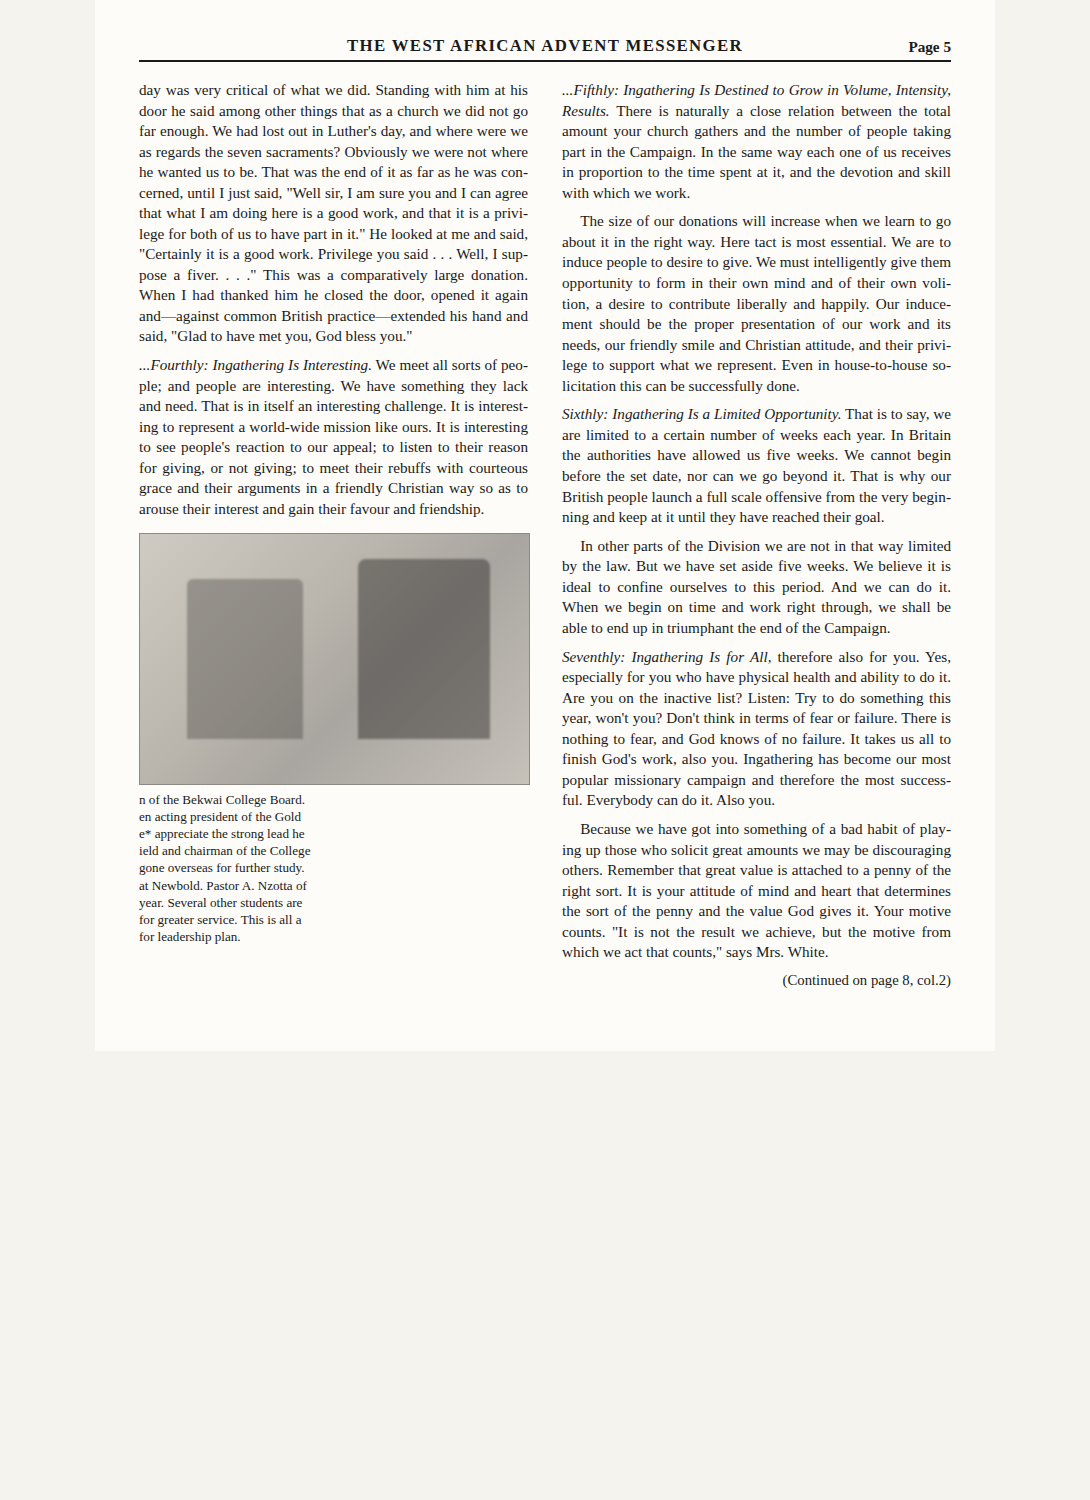The West African Advent Messenger
Page 5
day was very critical of what we did. Standing with him at his door he said among other things that as a church we did not go far enough. We had lost out in Luther's day, and where were we as regards the seven sacraments? Obviously we were not where he wanted us to be. That was the end of it as far as he was concerned, until I just said, "Well sir, I am sure you and I can agree that what I am doing here is a good work, and that it is a privilege for both of us to have part in it." He looked at me and said, "Certainly it is a good work. Privilege you said . . . Well, I suppose a fiver. . . ." This was a comparatively large donation. When I had thanked him he closed the door, opened it again and—against common British practice—extended his hand and said, "Glad to have met you, God bless you."
...Fourthly: Ingathering Is Interesting. We meet all sorts of people; and people are interesting. We have something they lack and need. That is in itself an interesting challenge. It is interesting to represent a world-wide mission like ours. It is interesting to see people's reaction to our appeal; to listen to their reason for giving, or not giving; to meet their rebuffs with courteous grace and their arguments in a friendly Christian way so as to arouse their interest and gain their favour and friendship.
n of the Bekwai College Board. en acting president of the Gold e* appreciate the strong lead he ield and chairman of the College gone overseas for further study. at Newbold. Pastor A. Nzotta of year. Several other students are for greater service. This is all a for leadership plan.
...Fifthly: Ingathering Is Destined to Grow in Volume, Intensity, Results. There is naturally a close relation between the total amount your church gathers and the number of people taking part in the Campaign. In the same way each one of us receives in proportion to the time spent at it, and the devotion and skill with which we work.
The size of our donations will increase when we learn to go about it in the right way. Here tact is most essential. We are to induce people to desire to give. We must intelligently give them opportunity to form in their own mind and of their own volition, a desire to contribute liberally and happily. Our inducement should be the proper presentation of our work and its needs, our friendly smile and Christian attitude, and their privilege to support what we represent. Even in house-to-house solicitation this can be successfully done.
Sixthly: Ingathering Is a Limited Opportunity. That is to say, we are limited to a certain number of weeks each year. In Britain the authorities have allowed us five weeks. We cannot begin before the set date, nor can we go beyond it. That is why our British people launch a full scale offensive from the very beginning and keep at it until they have reached their goal.
In other parts of the Division we are not in that way limited by the law. But we have set aside five weeks. We believe it is ideal to confine ourselves to this period. And we can do it. When we begin on time and work right through, we shall be able to end up in triumphant the end of the Campaign.
Seventhly: Ingathering Is for All, therefore also for you. Yes, especially for you who have physical health and ability to do it. Are you on the inactive list? Listen: Try to do something this year, won't you? Don't think in terms of fear or failure. There is nothing to fear, and God knows of no failure. It takes us all to finish God's work, also you. Ingathering has become our most popular missionary campaign and therefore the most successful. Everybody can do it. Also you.
Because we have got into something of a bad habit of playing up those who solicit great amounts we may be discouraging others. Remember that great value is attached to a penny of the right sort. It is your attitude of mind and heart that determines the sort of the penny and the value God gives it. Your motive counts. "It is not the result we achieve, but the motive from which we act that counts," says Mrs. White.
(Continued on page 8, col.2)